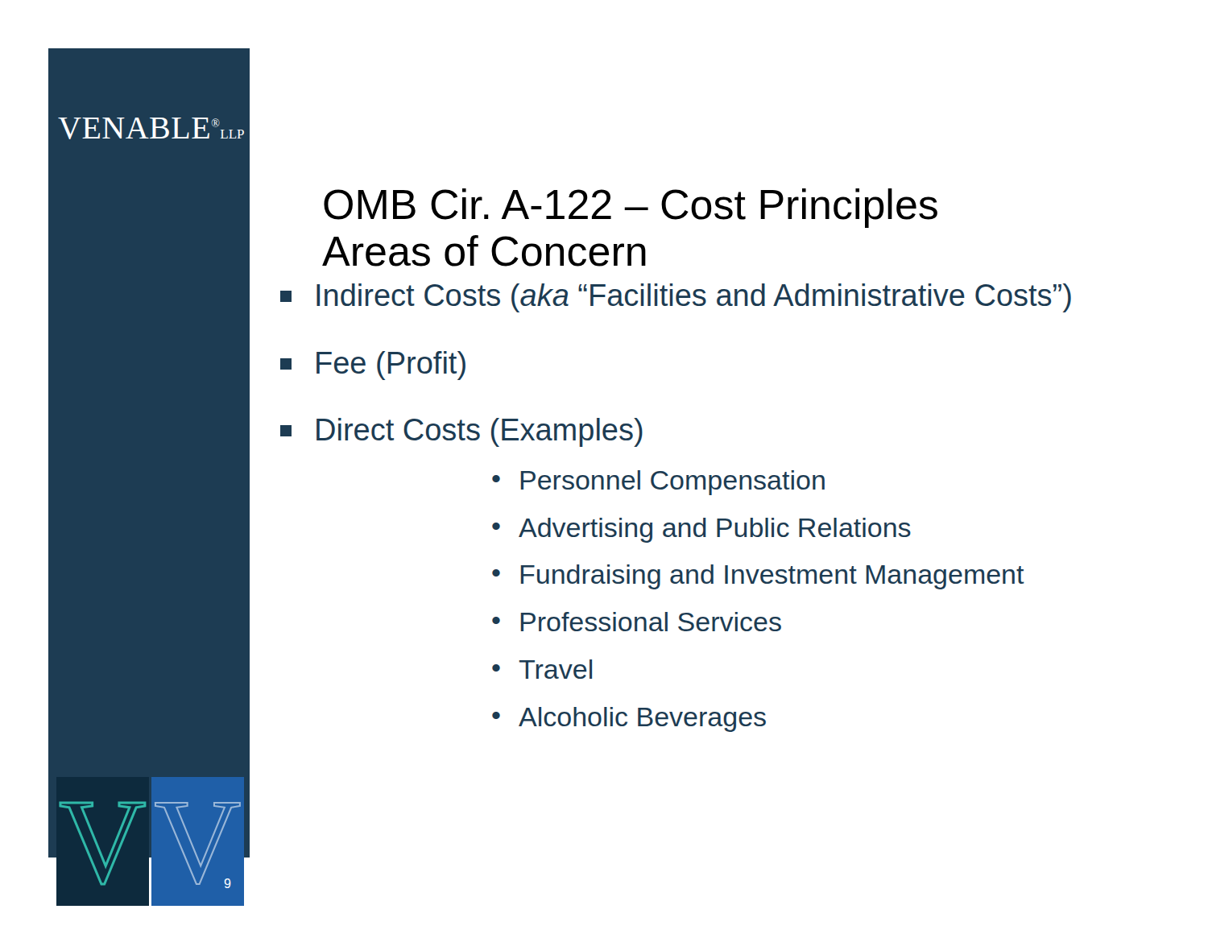VENABLE®LLP
V
V
9
OMB Cir. A-122 – Cost PrinciplesAreas of Concern
Indirect Costs (aka “Facilities and Administrative Costs”)
Fee (Profit)
Direct Costs (Examples)
Personnel Compensation
Advertising and Public Relations
Fundraising and Investment Management
Professional Services
Travel
Alcoholic Beverages